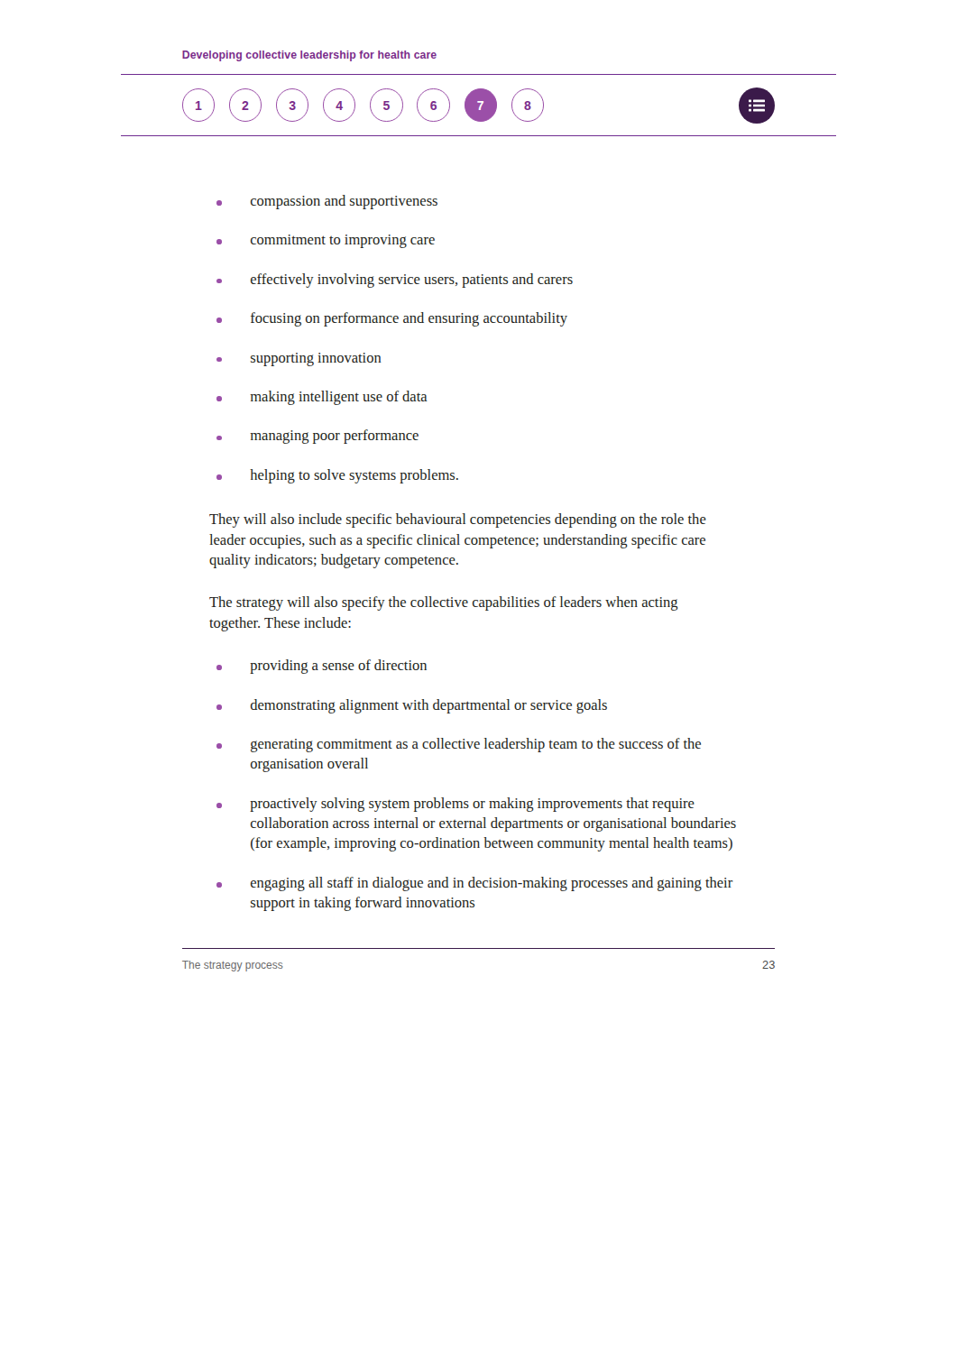Developing collective leadership for health care
1 2 3 4 5 6 7 8
compassion and supportiveness
commitment to improving care
effectively involving service users, patients and carers
focusing on performance and ensuring accountability
supporting innovation
making intelligent use of data
managing poor performance
helping to solve systems problems.
They will also include specific behavioural competencies depending on the role the leader occupies, such as a specific clinical competence; understanding specific care quality indicators; budgetary competence.
The strategy will also specify the collective capabilities of leaders when acting together. These include:
providing a sense of direction
demonstrating alignment with departmental or service goals
generating commitment as a collective leadership team to the success of the organisation overall
proactively solving system problems or making improvements that require collaboration across internal or external departments or organisational boundaries (for example, improving co-ordination between community mental health teams)
engaging all staff in dialogue and in decision-making processes and gaining their support in taking forward innovations
The strategy process 23